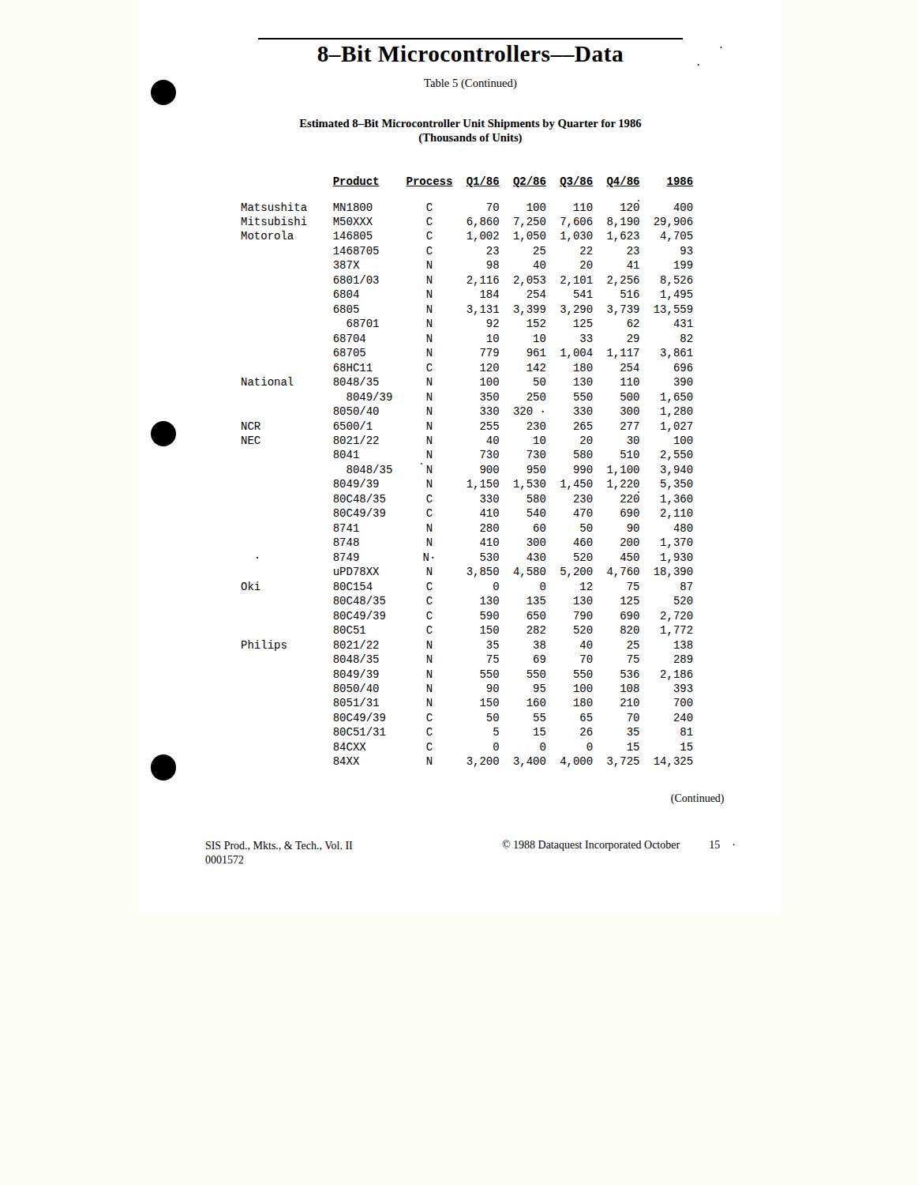· ·
8–Bit Microcontrollers––Data
Table 5 (Continued)
Estimated 8–Bit Microcontroller Unit Shipments by Quarter for 1986
(Thousands of Units)
| | Product | Process | Q1/86 | Q2/86 | Q3/86 | Q4/86 | 1986 |
| --- | --- | --- | --- | --- | --- | --- | --- |
| Matsushita | MN1800 | C | 70 | 100 | 110 | 120 | 400 |
| Mitsubishi | M50XXX | C | 6,860 | 7,250 | 7,606 | 8,190 | 29,906 |
| Motorola | 146805 | C | 1,002 | 1,050 | 1,030 | 1,623 | 4,705 |
| | 1468705 | C | 23 | 25 | 22 | 23 | 93 |
| | 387X | N | 98 | 40 | 20 | 41 | 199 |
| | 6801/03 | N | 2,116 | 2,053 | 2,101 | 2,256 | 8,526 |
| | 6804 | N | 184 | 254 | 541 | 516 | 1,495 |
| | 6805 | N | 3,131 | 3,399 | 3,290 | 3,739 | 13,559 |
| | 68701 | N | 92 | 152 | 125 | 62 | 431 |
| | 68704 | N | 10 | 10 | 33 | 29 | 82 |
| | 68705 | N | 779 | 961 | 1,004 | 1,117 | 3,861 |
| | 68HC11 | C | 120 | 142 | 180 | 254 | 696 |
| National | 8048/35 | N | 100 | 50 | 130 | 110 | 390 |
| | 8049/39 | N | 350 | 250 | 550 | 500 | 1,650 |
| | 8050/40 | N | 330 | 320 · | 330 | 300 | 1,280 |
| NCR | 6500/1 | N | 255 | 230 | 265 | 277 | 1,027 |
| NEC | 8021/22 | N | 40 | 10 | 20 | 30 | 100 |
| | 8041 | N | 730 | 730 | 580 | 510 | 2,550 |
| | 8048/35 | N | 900 | 950 | 990 | 1,100 | 3,940 |
| | 8049/39 | N | 1,150 | 1,530 | 1,450 | 1,220 | 5,350 |
| | 80C48/35 | C | 330 | 580 | 230 | 220 | 1,360 |
| | 80C49/39 | C | 410 | 540 | 470 | 690 | 2,110 |
| | 8741 | N | 280 | 60 | 50 | 90 | 480 |
| | 8748 | N | 410 | 300 | 460 | 200 | 1,370 |
| · | 8749 | N· | 530 | 430 | 520 | 450 | 1,930 |
| | uPD78XX | N | 3,850 | 4,580 | 5,200 | 4,760 | 18,390 |
| Oki | 80C154 | C | 0 | 0 | 12 | 75 | 87 |
| | 80C48/35 | C | 130 | 135 | 130 | 125 | 520 |
| | 80C49/39 | C | 590 | 650 | 790 | 690 | 2,720 |
| | 80C51 | C | 150 | 282 | 520 | 820 | 1,772 |
| Philips | 8021/22 | N | 35 | 38 | 40 | 25 | 138 |
| | 8048/35 | N | 75 | 69 | 70 | 75 | 289 |
| | 8049/39 | N | 550 | 550 | 550 | 536 | 2,186 |
| | 8050/40 | N | 90 | 95 | 100 | 108 | 393 |
| | 8051/31 | N | 150 | 160 | 180 | 210 | 700 |
| | 80C49/39 | C | 50 | 55 | 65 | 70 | 240 |
| | 80C51/31 | C | 5 | 15 | 26 | 35 | 81 |
| | 84CXX | C | 0 | 0 | 0 | 15 | 15 |
| | 84XX | N | 3,200 | 3,400 | 4,000 | 3,725 | 14,325 |
(Continued)
SIS Prod., Mkts., & Tech., Vol. II
0001572
© 1988 Dataquest Incorporated October 15 ·